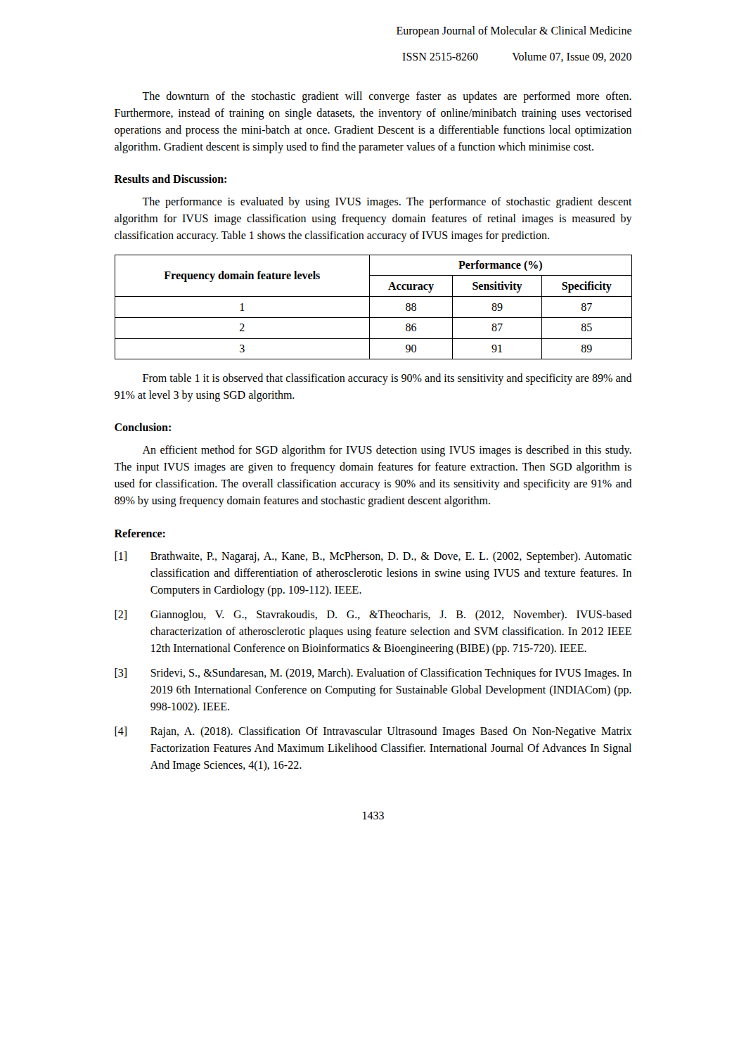European Journal of Molecular & Clinical Medicine ISSN 2515-8260 Volume 07, Issue 09, 2020
The downturn of the stochastic gradient will converge faster as updates are performed more often. Furthermore, instead of training on single datasets, the inventory of online/minibatch training uses vectorised operations and process the mini-batch at once. Gradient Descent is a differentiable functions local optimization algorithm. Gradient descent is simply used to find the parameter values of a function which minimise cost.
Results and Discussion:
The performance is evaluated by using IVUS images. The performance of stochastic gradient descent algorithm for IVUS image classification using frequency domain features of retinal images is measured by classification accuracy. Table 1 shows the classification accuracy of IVUS images for prediction.
| Frequency domain feature levels | Performance (%) |
| --- | --- |
| Accuracy | Sensitivity | Specificity |
| 1 | 88 | 89 | 87 |
| 2 | 86 | 87 | 85 |
| 3 | 90 | 91 | 89 |
From table 1 it is observed that classification accuracy is 90% and its sensitivity and specificity are 89% and 91% at level 3 by using SGD algorithm.
Conclusion:
An efficient method for SGD algorithm for IVUS detection using IVUS images is described in this study. The input IVUS images are given to frequency domain features for feature extraction. Then SGD algorithm is used for classification. The overall classification accuracy is 90% and its sensitivity and specificity are 91% and 89% by using frequency domain features and stochastic gradient descent algorithm.
Reference:
[1] Brathwaite, P., Nagaraj, A., Kane, B., McPherson, D. D., & Dove, E. L. (2002, September). Automatic classification and differentiation of atherosclerotic lesions in swine using IVUS and texture features. In Computers in Cardiology (pp. 109-112). IEEE.
[2] Giannoglou, V. G., Stavrakoudis, D. G., &Theocharis, J. B. (2012, November). IVUS-based characterization of atherosclerotic plaques using feature selection and SVM classification. In 2012 IEEE 12th International Conference on Bioinformatics & Bioengineering (BIBE) (pp. 715-720). IEEE.
[3] Sridevi, S., &Sundaresan, M. (2019, March). Evaluation of Classification Techniques for IVUS Images. In 2019 6th International Conference on Computing for Sustainable Global Development (INDIACom) (pp. 998-1002). IEEE.
[4] Rajan, A. (2018). Classification Of Intravascular Ultrasound Images Based On Non-Negative Matrix Factorization Features And Maximum Likelihood Classifier. International Journal Of Advances In Signal And Image Sciences, 4(1), 16-22.
1433